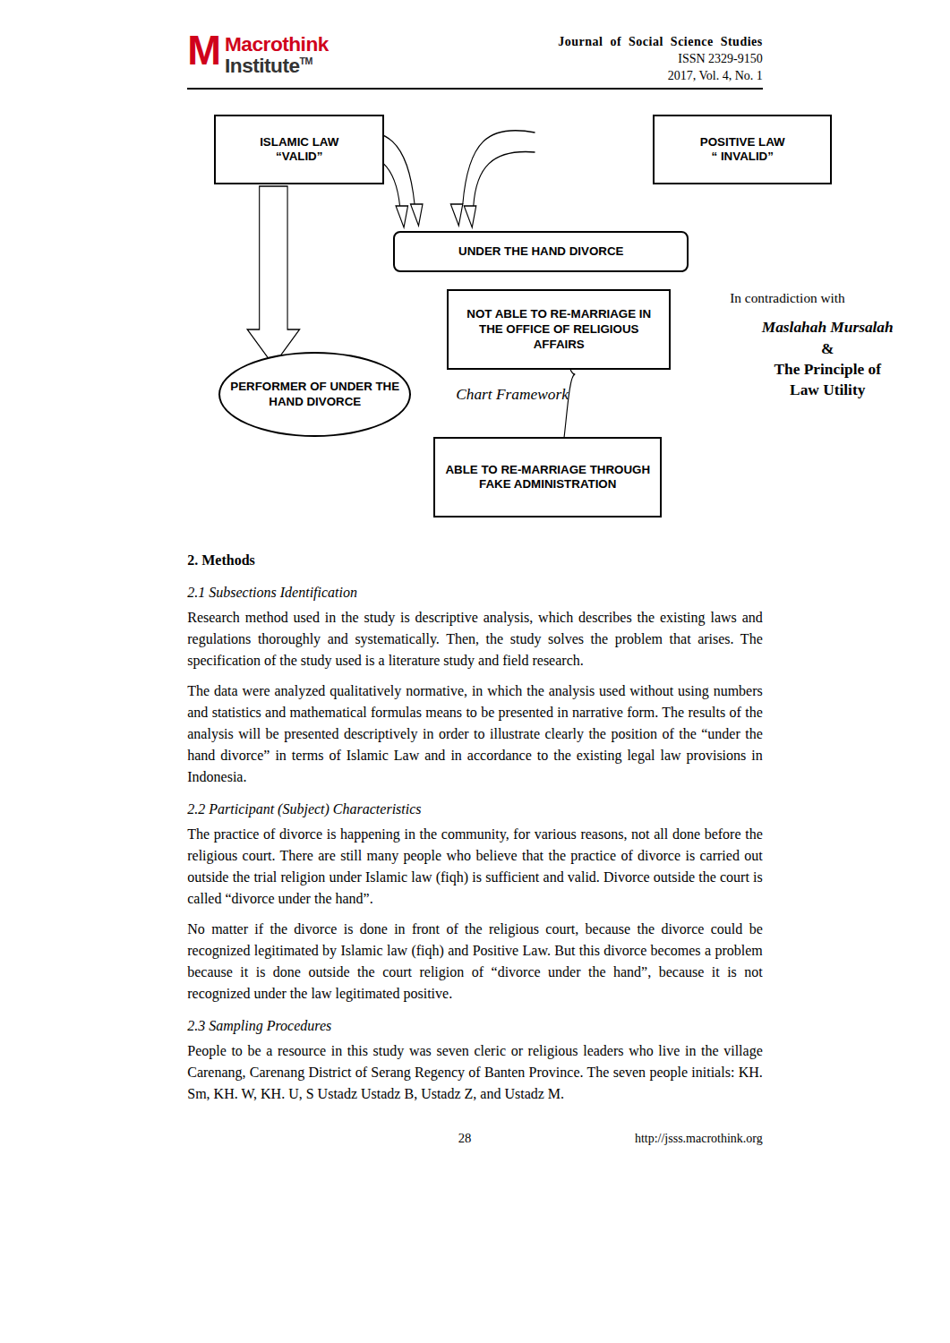M
Macrothink
InstituteTM
Journal of Social Science Studies
ISSN 2329-9150
2017, Vol. 4, No. 1
ISLAMIC LAW
“VALID”
POSITIVE LAW
“ INVALID”
UNDER THE HAND DIVORCE
NOT ABLE TO RE-MARRIAGE IN THE OFFICE OF RELIGIOUS AFFAIRS
ABLE TO RE-MARRIAGE THROUGH FAKE ADMINISTRATION
PERFORMER OF UNDER THE HAND DIVORCE
Chart Framework
In contradiction with Maslahah Mursalah & The Principle of
Law Utility
2. Methods
2.1 Subsections Identification
Research method used in the study is descriptive analysis, which describes the existing laws and regulations thoroughly and systematically. Then, the study solves the problem that arises. The specification of the study used is a literature study and field research.
The data were analyzed qualitatively normative, in which the analysis used without using numbers and statistics and mathematical formulas means to be presented in narrative form. The results of the analysis will be presented descriptively in order to illustrate clearly the position of the “under the hand divorce” in terms of Islamic Law and in accordance to the existing legal law provisions in Indonesia.
2.2 Participant (Subject) Characteristics
The practice of divorce is happening in the community, for various reasons, not all done before the religious court. There are still many people who believe that the practice of divorce is carried out outside the trial religion under Islamic law (fiqh) is sufficient and valid. Divorce outside the court is called “divorce under the hand”.
No matter if the divorce is done in front of the religious court, because the divorce could be recognized legitimated by Islamic law (fiqh) and Positive Law. But this divorce becomes a problem because it is done outside the court religion of “divorce under the hand”, because it is not recognized under the law legitimated positive.
2.3 Sampling Procedures
People to be a resource in this study was seven cleric or religious leaders who live in the village Carenang, Carenang District of Serang Regency of Banten Province. The seven people initials: KH. Sm, KH. W, KH. U, S Ustadz Ustadz B, Ustadz Z, and Ustadz M.
28
http://jsss.macrothink.org